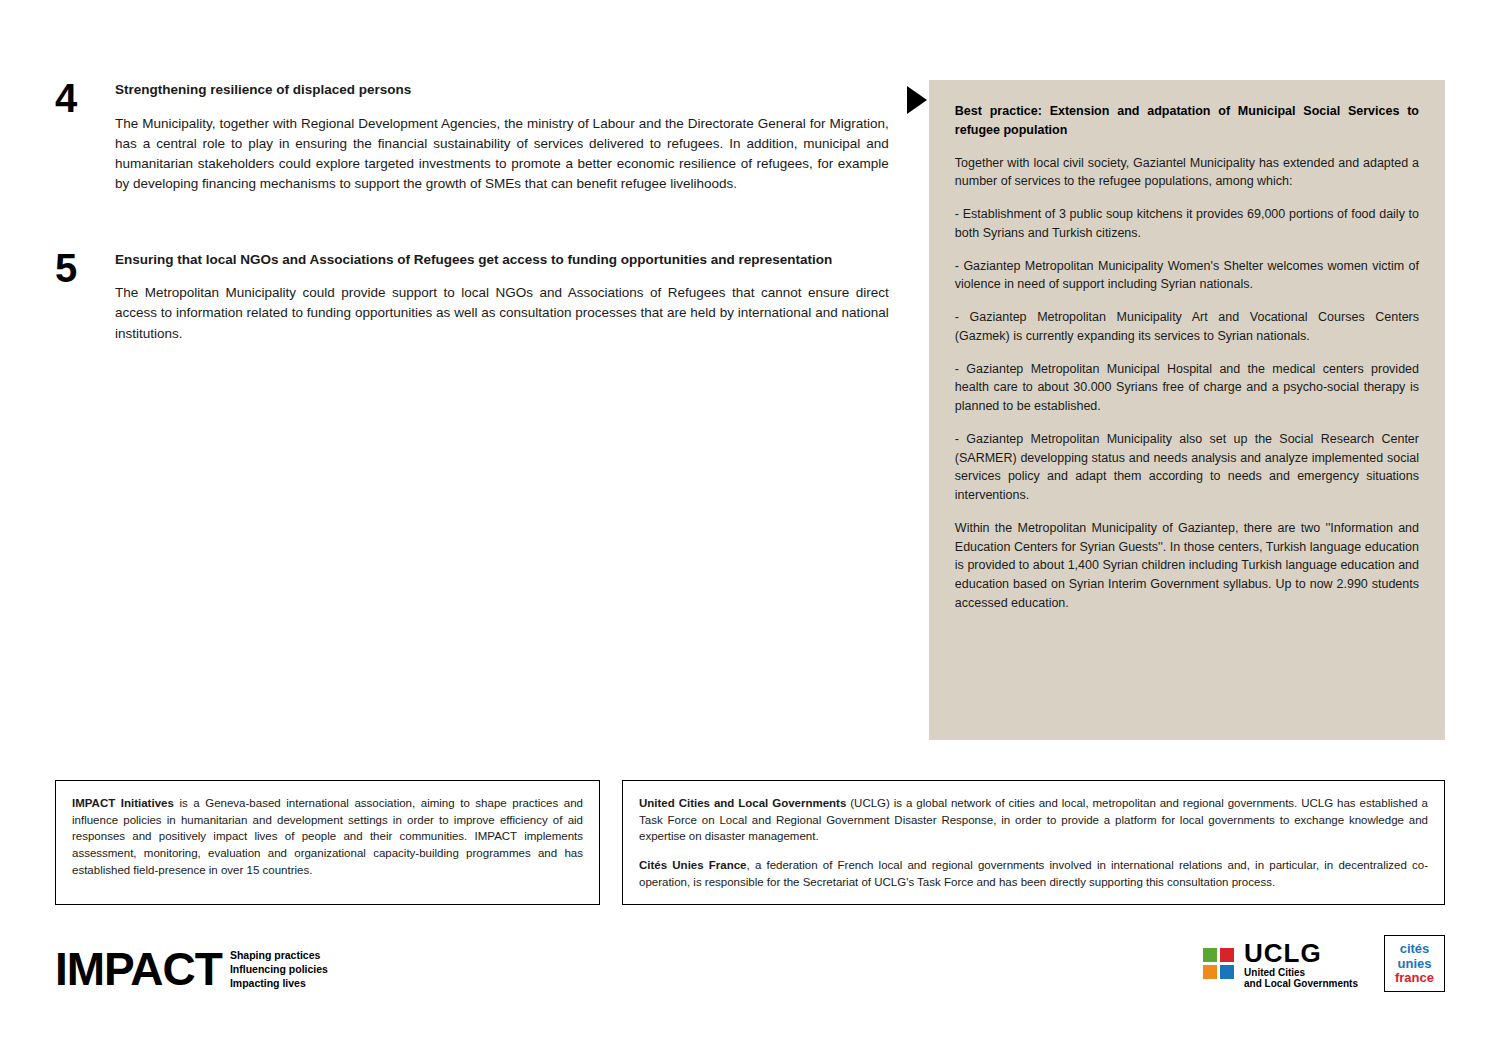4
Strengthening resilience of displaced persons
The Municipality, together with Regional Development Agencies, the ministry of Labour and the Directorate General for Migration, has a central role to play in ensuring the financial sustainability of services delivered to refugees. In addition, municipal and humanitarian stakeholders could explore targeted investments to promote a better economic resilience of refugees, for example by developing financing mechanisms to support the growth of SMEs that can benefit refugee livelihoods.
5
Ensuring that local NGOs and Associations of Refugees get access to funding opportunities and representation
The Metropolitan Municipality could provide support to local NGOs and Associations of Refugees that cannot ensure direct access to information related to funding opportunities as well as consultation processes that are held by international and national institutions.
Best practice: Extension and adpatation of Municipal Social Services to refugee population
Together with local civil society, Gaziantel Municipality has extended and adapted a number of services to the refugee populations, among which:
- Establishment of 3 public soup kitchens it provides 69,000 portions of food daily to both Syrians and Turkish citizens.
- Gaziantep Metropolitan Municipality Women's Shelter welcomes women victim of violence in need of support including Syrian nationals.
- Gaziantep Metropolitan Municipality Art and Vocational Courses Centers (Gazmek) is currently expanding its services to Syrian nationals.
- Gaziantep Metropolitan Municipal Hospital and the medical centers provided health care to about 30.000 Syrians free of charge and a psycho-social therapy is planned to be established.
- Gaziantep Metropolitan Municipality also set up the Social Research Center (SARMER) developping status and needs analysis and analyze implemented social services policy and adapt them according to needs and emergency situations interventions.
Within the Metropolitan Municipality of Gaziantep, there are two ''Information and Education Centers for Syrian Guests''. In those centers, Turkish language education is provided to about 1,400 Syrian children including Turkish language education and education based on Syrian Interim Government syllabus. Up to now 2.990 students accessed education.
IMPACT Initiatives is a Geneva-based international association, aiming to shape practices and influence policies in humanitarian and development settings in order to improve efficiency of aid responses and positively impact lives of people and their communities. IMPACT implements assessment, monitoring, evaluation and organizational capacity-building programmes and has established field-presence in over 15 countries.
United Cities and Local Governments (UCLG) is a global network of cities and local, metropolitan and regional governments. UCLG has established a Task Force on Local and Regional Government Disaster Response, in order to provide a platform for local governments to exchange knowledge and expertise on disaster management.
Cités Unies France, a federation of French local and regional governments involved in international relations and, in particular, in decentralized co-operation, is responsible for the Secretariat of UCLG's Task Force and has been directly supporting this consultation process.
IMPACT
Shaping practices
Influencing policies
Impacting lives
UCLG
United Cities
and Local Governments
cités
unies
france